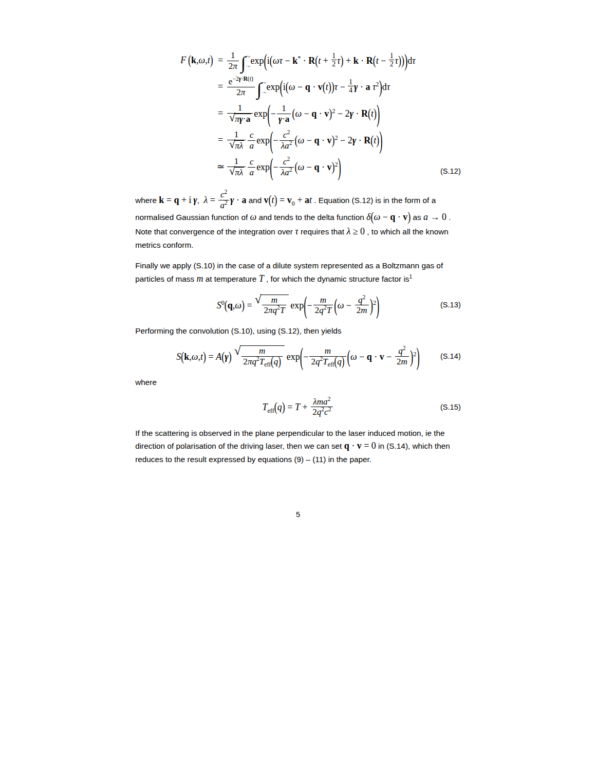| F ( k , ω , t ) | = | 1 2 π ∫ +∞ −∞ exp ( i ( ωτ − k * · R ( t + 1 2 τ ) + k · R ( t − 1 2 τ ) ) ) d τ |
| | = | e −2 γ · R ( t ) 2 π ∫ +∞ −∞ exp ( i ( ω − q · v ( t ) ) τ − 1 4 γ · a τ 2 ) d τ |
| | = | 1 π γ · a exp ( − 1 γ · a ( ω − q · v ) 2 − 2 γ · R ( t ) ) |
| | = | 1 πλ c a exp ( − c 2 λa 2 ( ω − q · v ) 2 − 2 γ · R ( t ) ) |
| | ≃ | 1 πλ c a exp ( − c 2 λa 2 ( ω − q · v ) 2 ) |
(S.12)
where k = q + i γ, λ = c2 a2 γ · a and v(t) = v0 + at . Equation (S.12) is in the form of a normalised Gaussian function of ω and tends to the delta function δ(ω − q · v) as a → 0 . Note that convergence of the integration over τ requires that λ ≥ 0 , to which all the known metrics conform.
Finally we apply (S.10) in the case of a dilute system represented as a Boltzmann gas of particles of mass m at temperature T , for which the dynamic structure factor is1
S0(q,ω) = m 2πq2T exp(−m 2q2T(ω − q22m)2) (S.13)
Performing the convolution (S.10), using (S.12), then yields
S(k,ω,t) = A(γ) m 2πq2Teff(q) exp(−m 2q2Teff(q)(ω − q · v − q22m)2) (S.14)
where
Teff(q) = T + λma22q2c2 (S.15)
If the scattering is observed in the plane perpendicular to the laser induced motion, ie the direction of polarisation of the driving laser, then we can set q · v = 0 in (S.14), which then reduces to the result expressed by equations (9) – (11) in the paper.
5